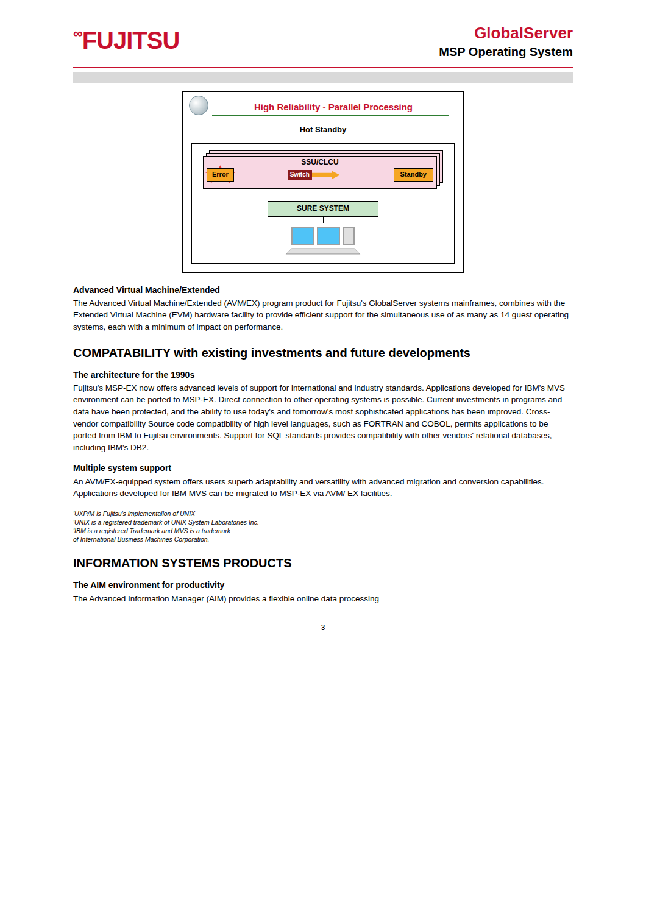∞FUJITSU
GlobalServer
MSP Operating System
High Reliability - Parallel Processing
Hot Standby
SSU/CLCU
Error
Switch
Standby
SURE SYSTEM
Advanced Virtual Machine/Extended
The Advanced Virtual Machine/Extended (AVM/EX) program product for Fujitsu's GlobalServer systems mainframes, combines with the Extended Virtual Machine (EVM) hardware facility to provide efficient support for the simultaneous use of as many as 14 guest operating systems, each with a minimum of impact on performance.
COMPATABILITY with existing investments and future developments
The architecture for the 1990s
Fujitsu's MSP-EX now offers advanced levels of support for international and industry standards. Applications developed for IBM's MVS environment can be ported to MSP-EX. Direct connection to other operating systems is possible. Current investments in programs and data have been protected, and the ability to use today's and tomorrow's most sophisticated applications has been improved. Cross-vendor compatibility Source code compatibility of high level languages, such as FORTRAN and COBOL, permits applications to be ported from IBM to Fujitsu environments. Support for SQL standards provides compatibility with other vendors' relational databases, including IBM's DB2.
Multiple system support
An AVM/EX-equipped system offers users superb adaptability and versatility with advanced migration and conversion capabilities. Applications developed for IBM MVS can be migrated to MSP-EX via AVM/ EX facilities.
'UXP/M is Fujitsu's implementalion of UNIX
'UNIX is a registered trademark of UNIX System Laboratories Inc.
'IBM is a registered Trademark and MVS is a trademark
of International Business Machines Corporation.
INFORMATION SYSTEMS PRODUCTS
The AIM environment for productivity
The Advanced Information Manager (AIM) provides a flexible online data processing
3